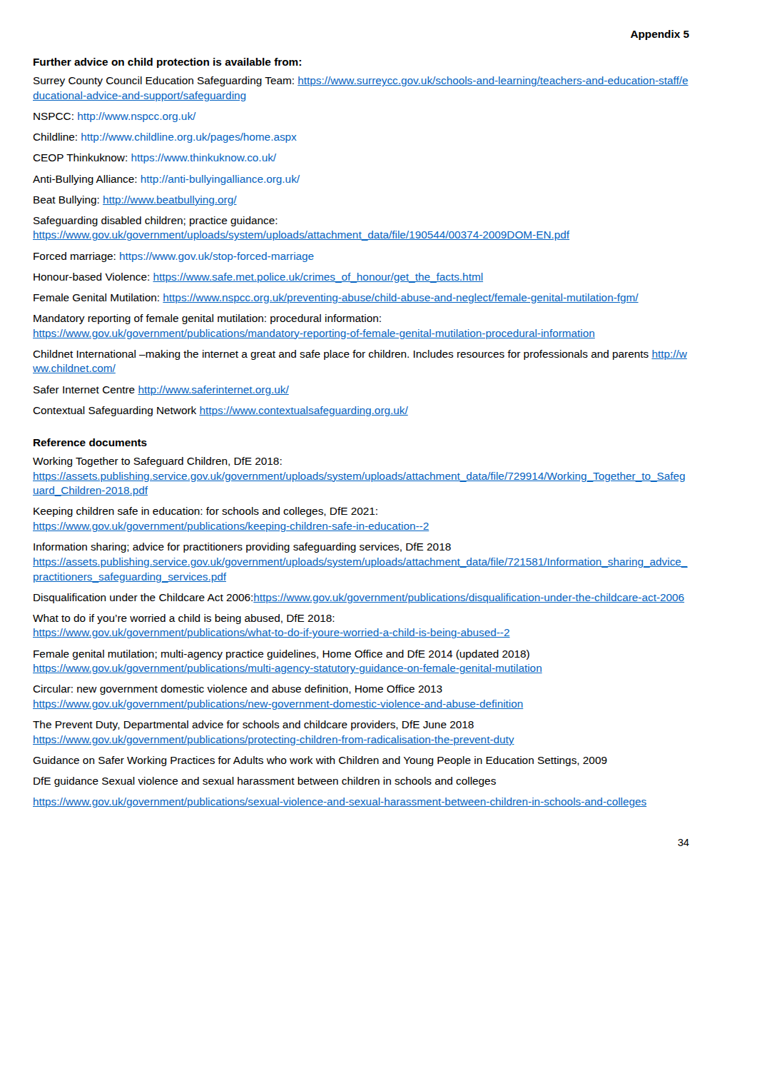Appendix 5
Further advice on child protection is available from:
Surrey County Council Education Safeguarding Team: https://www.surreycc.gov.uk/schools-and-learning/teachers-and-education-staff/educational-advice-and-support/safeguarding
NSPCC: http://www.nspcc.org.uk/
Childline: http://www.childline.org.uk/pages/home.aspx
CEOP Thinkuknow: https://www.thinkuknow.co.uk/
Anti-Bullying Alliance: http://anti-bullyingalliance.org.uk/
Beat Bullying: http://www.beatbullying.org/
Safeguarding disabled children; practice guidance:
https://www.gov.uk/government/uploads/system/uploads/attachment_data/file/190544/00374-2009DOM-EN.pdf
Forced marriage: https://www.gov.uk/stop-forced-marriage
Honour-based Violence: https://www.safe.met.police.uk/crimes_of_honour/get_the_facts.html
Female Genital Mutilation: https://www.nspcc.org.uk/preventing-abuse/child-abuse-and-neglect/female-genital-mutilation-fgm/
Mandatory reporting of female genital mutilation: procedural information:
https://www.gov.uk/government/publications/mandatory-reporting-of-female-genital-mutilation-procedural-information
Childnet International –making the internet a great and safe place for children. Includes resources for professionals and parents http://www.childnet.com/
Safer Internet Centre http://www.saferinternet.org.uk/
Contextual Safeguarding Network https://www.contextualsafeguarding.org.uk/
Reference documents
Working Together to Safeguard Children, DfE 2018:
https://assets.publishing.service.gov.uk/government/uploads/system/uploads/attachment_data/file/729914/Working_Together_to_Safeguard_Children-2018.pdf
Keeping children safe in education: for schools and colleges, DfE 2021:
https://www.gov.uk/government/publications/keeping-children-safe-in-education--2
Information sharing; advice for practitioners providing safeguarding services, DfE 2018
https://assets.publishing.service.gov.uk/government/uploads/system/uploads/attachment_data/file/721581/Information_sharing_advice_practitioners_safeguarding_services.pdf
Disqualification under the Childcare Act 2006:https://www.gov.uk/government/publications/disqualification-under-the-childcare-act-2006
What to do if you’re worried a child is being abused, DfE 2018:
https://www.gov.uk/government/publications/what-to-do-if-youre-worried-a-child-is-being-abused--2
Female genital mutilation; multi-agency practice guidelines, Home Office and DfE 2014 (updated 2018)
https://www.gov.uk/government/publications/multi-agency-statutory-guidance-on-female-genital-mutilation
Circular: new government domestic violence and abuse definition, Home Office 2013
https://www.gov.uk/government/publications/new-government-domestic-violence-and-abuse-definition
The Prevent Duty, Departmental advice for schools and childcare providers, DfE June 2018
https://www.gov.uk/government/publications/protecting-children-from-radicalisation-the-prevent-duty
Guidance on Safer Working Practices for Adults who work with Children and Young People in Education Settings, 2009
DfE guidance Sexual violence and sexual harassment between children in schools and colleges
https://www.gov.uk/government/publications/sexual-violence-and-sexual-harassment-between-children-in-schools-and-colleges
34